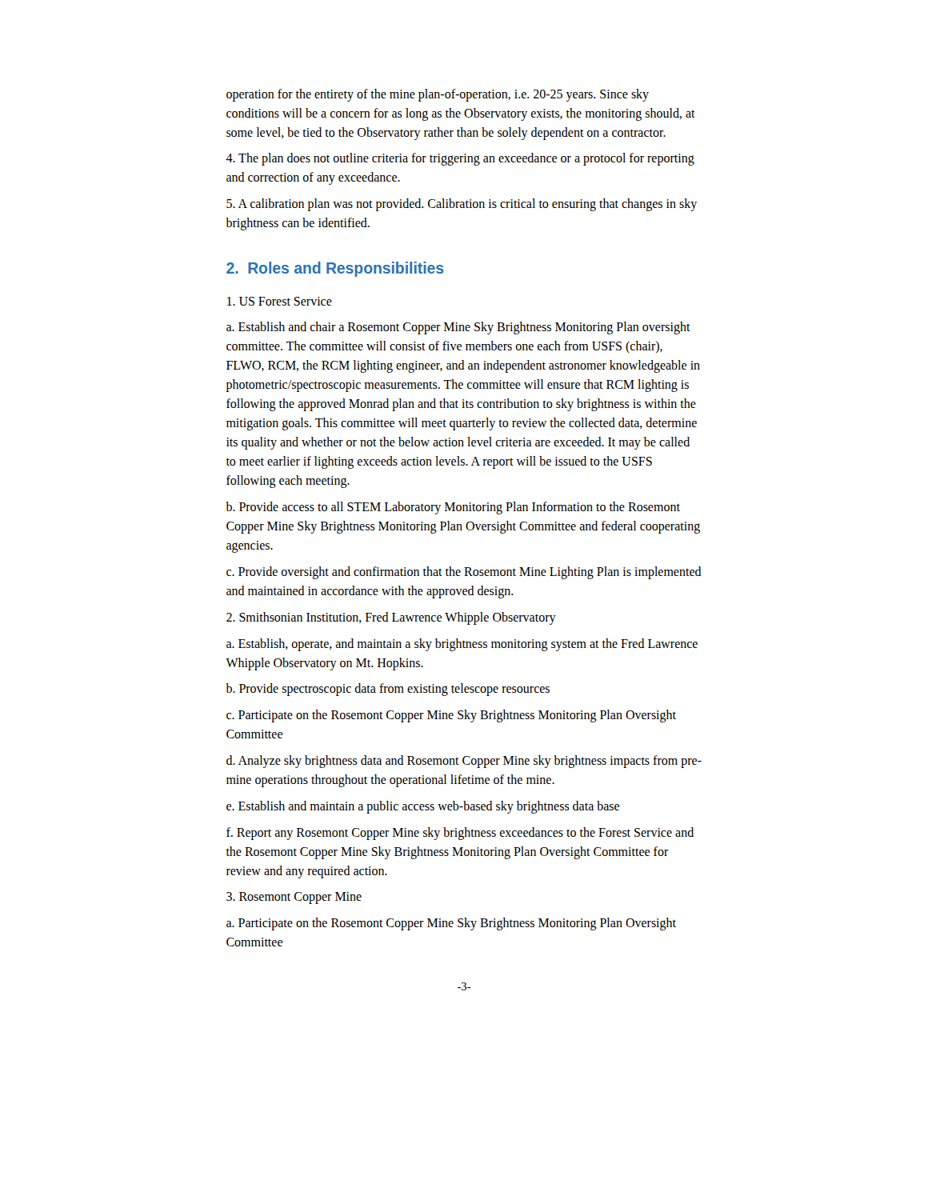operation for the entirety of the mine plan-of-operation, i.e. 20-25 years. Since sky conditions will be a concern for as long as the Observatory exists, the monitoring should, at some level, be tied to the Observatory rather than be solely dependent on a contractor.
4. The plan does not outline criteria for triggering an exceedance or a protocol for reporting and correction of any exceedance.
5. A calibration plan was not provided. Calibration is critical to ensuring that changes in sky brightness can be identified.
2. Roles and Responsibilities
1. US Forest Service
a. Establish and chair a Rosemont Copper Mine Sky Brightness Monitoring Plan oversight committee. The committee will consist of five members one each from USFS (chair), FLWO, RCM, the RCM lighting engineer, and an independent astronomer knowledgeable in photometric/spectroscopic measurements. The committee will ensure that RCM lighting is following the approved Monrad plan and that its contribution to sky brightness is within the mitigation goals. This committee will meet quarterly to review the collected data, determine its quality and whether or not the below action level criteria are exceeded. It may be called to meet earlier if lighting exceeds action levels. A report will be issued to the USFS following each meeting.
b. Provide access to all STEM Laboratory Monitoring Plan Information to the Rosemont Copper Mine Sky Brightness Monitoring Plan Oversight Committee and federal cooperating agencies.
c. Provide oversight and confirmation that the Rosemont Mine Lighting Plan is implemented and maintained in accordance with the approved design.
2. Smithsonian Institution, Fred Lawrence Whipple Observatory
a. Establish, operate, and maintain a sky brightness monitoring system at the Fred Lawrence Whipple Observatory on Mt. Hopkins.
b. Provide spectroscopic data from existing telescope resources
c. Participate on the Rosemont Copper Mine Sky Brightness Monitoring Plan Oversight Committee
d. Analyze sky brightness data and Rosemont Copper Mine sky brightness impacts from pre-mine operations throughout the operational lifetime of the mine.
e. Establish and maintain a public access web-based sky brightness data base
f. Report any Rosemont Copper Mine sky brightness exceedances to the Forest Service and the Rosemont Copper Mine Sky Brightness Monitoring Plan Oversight Committee for review and any required action.
3. Rosemont Copper Mine
a. Participate on the Rosemont Copper Mine Sky Brightness Monitoring Plan Oversight Committee
-3-